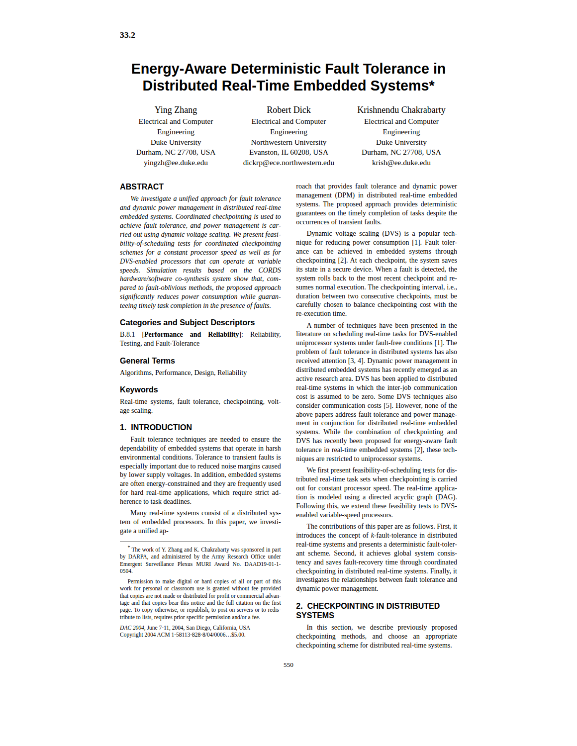33.2
Energy-Aware Deterministic Fault Tolerance in Distributed Real-Time Embedded Systems*
| Ying Zhang | Robert Dick | Krishnendu Chakrabarty |
| Electrical and Computer Engineering Duke University Durham, NC 27708, USA yingzh@ee.duke.edu | Electrical and Computer Engineering Northwestern University Evanston, IL 60208, USA dickrp@ece.northwestern.edu | Electrical and Computer Engineering Duke University Durham, NC 27708, USA krish@ee.duke.edu |
ABSTRACT
We investigate a unified approach for fault tolerance and dynamic power management in distributed real-time embedded systems. Coordinated checkpointing is used to achieve fault tolerance, and power management is carried out using dynamic voltage scaling. We present feasibility-of-scheduling tests for coordinated checkpointing schemes for a constant processor speed as well as for DVS-enabled processors that can operate at variable speeds. Simulation results based on the CORDS hardware/software co-synthesis system show that, compared to fault-oblivious methods, the proposed approach significantly reduces power consumption while guaranteeing timely task completion in the presence of faults.
Categories and Subject Descriptors
B.8.1 [Performance and Reliability]: Reliability, Testing, and Fault-Tolerance
General Terms
Algorithms, Performance, Design, Reliability
Keywords
Real-time systems, fault tolerance, checkpointing, voltage scaling.
1. INTRODUCTION
Fault tolerance techniques are needed to ensure the dependability of embedded systems that operate in harsh environmental conditions. Tolerance to transient faults is especially important due to reduced noise margins caused by lower supply voltages. In addition, embedded systems are often energy-constrained and they are frequently used for hard real-time applications, which require strict adherence to task deadlines.
Many real-time systems consist of a distributed system of embedded processors. In this paper, we investigate a unified ap-
* The work of Y. Zhang and K. Chakrabarty was sponsored in part by DARPA, and administered by the Army Research Office under Emergent Surveillance Plexus MURI Award No. DAAD19-01-1-0504.
Permission to make digital or hard copies of all or part of this work for personal or classroom use is granted without fee provided that copies are not made or distributed for profit or commercial advantage and that copies bear this notice and the full citation on the first page. To copy otherwise, or republish, to post on servers or to redistribute to lists, requires prior specific permission and/or a fee.
DAC 2004, June 7-11, 2004, San Diego, California, USA Copyright 2004 ACM 1-58113-828-8/04/0006…$5.00.
roach that provides fault tolerance and dynamic power management (DPM) in distributed real-time embedded systems. The proposed approach provides deterministic guarantees on the timely completion of tasks despite the occurrences of transient faults.
Dynamic voltage scaling (DVS) is a popular technique for reducing power consumption [1]. Fault tolerance can be achieved in embedded systems through checkpointing [2]. At each checkpoint, the system saves its state in a secure device. When a fault is detected, the system rolls back to the most recent checkpoint and resumes normal execution. The checkpointing interval, i.e., duration between two consecutive checkpoints, must be carefully chosen to balance checkpointing cost with the re-execution time.
A number of techniques have been presented in the literature on scheduling real-time tasks for DVS-enabled uniprocessor systems under fault-free conditions [1]. The problem of fault tolerance in distributed systems has also received attention [3, 4]. Dynamic power management in distributed embedded systems has recently emerged as an active research area. DVS has been applied to distributed real-time systems in which the inter-job communication cost is assumed to be zero. Some DVS techniques also consider communication costs [5]. However, none of the above papers address fault tolerance and power management in conjunction for distributed real-time embedded systems. While the combination of checkpointing and DVS has recently been proposed for energy-aware fault tolerance in real-time embedded systems [2], these techniques are restricted to uniprocessor systems.
We first present feasibility-of-scheduling tests for distributed real-time task sets when checkpointing is carried out for constant processor speed. The real-time application is modeled using a directed acyclic graph (DAG). Following this, we extend these feasibility tests to DVS-enabled variable-speed processors.
The contributions of this paper are as follows. First, it introduces the concept of k-fault-tolerance in distributed real-time systems and presents a deterministic fault-tolerant scheme. Second, it achieves global system consistency and saves fault-recovery time through coordinated checkpointing in distributed real-time systems. Finally, it investigates the relationships between fault tolerance and dynamic power management.
2. CHECKPOINTING IN DISTRIBUTED SYSTEMS
In this section, we describe previously proposed checkpointing methods, and choose an appropriate checkpointing scheme for distributed real-time systems.
550